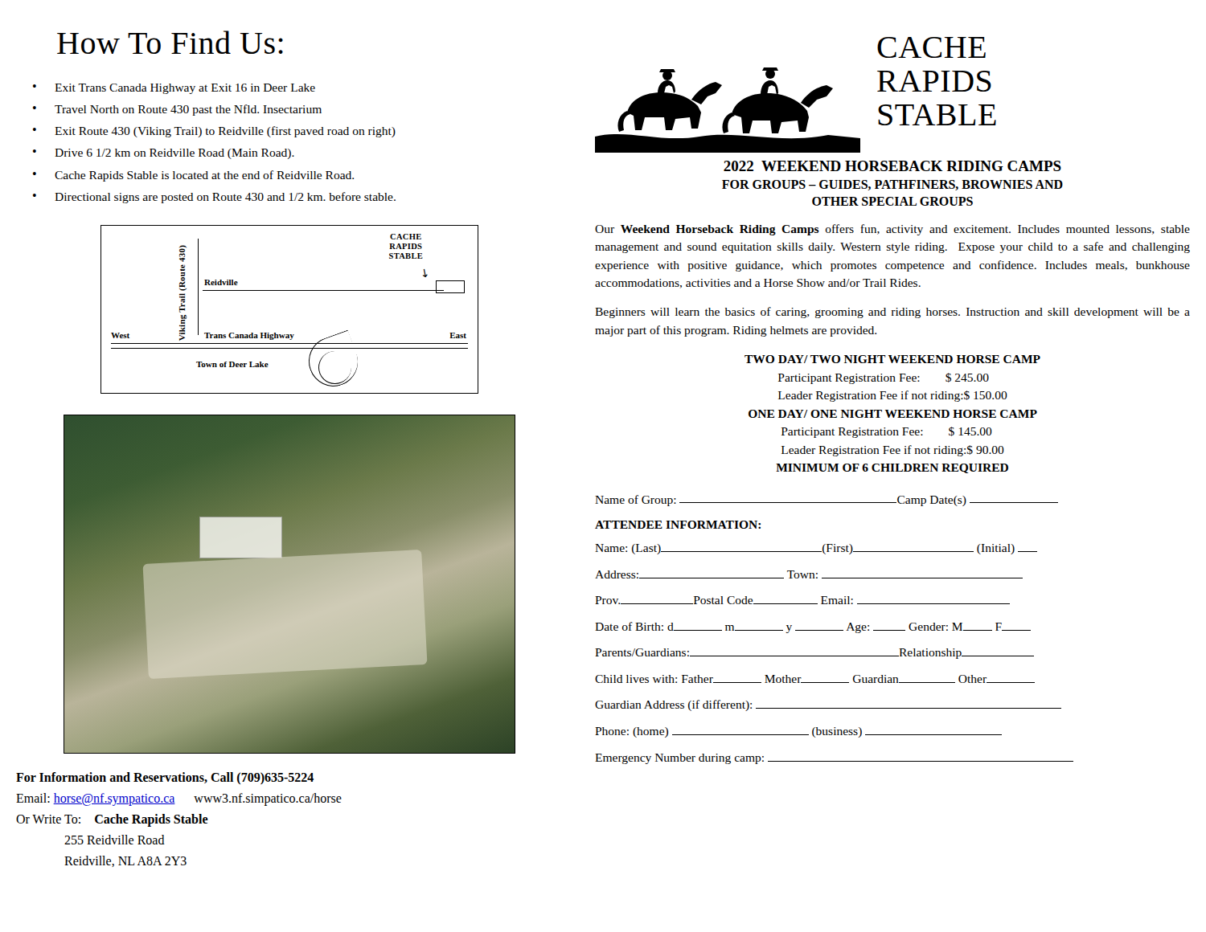How To Find Us:
Exit Trans Canada Highway at Exit 16 in Deer Lake
Travel North on Route 430 past the Nfld. Insectarium
Exit Route 430 (Viking Trail) to Reidville (first paved road on right)
Drive 6 1/2 km on Reidville Road (Main Road).
Cache Rapids Stable is located at the end of Reidville Road.
Directional signs are posted on Route 430 and 1/2 km. before stable.
CACHE
RAPIDS
STABLE
↘
Reidville
Viking Trail (Route 430)
West
Trans Canada Highway
East
Town of Deer Lake
For Information and Reservations, Call (709)635-5224
Email: horse@nf.sympatico.ca www3.nf.simpatico.ca/horse
Or Write To: Cache Rapids Stable
255 Reidville Road
Reidville, NL A8A 2Y3
CACHE
RAPIDS
STABLE
2022 WEEKEND HORSEBACK RIDING CAMPS
FOR GROUPS – GUIDES, PATHFINERS, BROWNIES AND
OTHER SPECIAL GROUPS
Our Weekend Horseback Riding Camps offers fun, activity and excitement. Includes mounted lessons, stable management and sound equitation skills daily. Western style riding. Expose your child to a safe and challenging experience with positive guidance, which promotes competence and confidence. Includes meals, bunkhouse accommodations, activities and a Horse Show and/or Trail Rides.
Beginners will learn the basics of caring, grooming and riding horses. Instruction and skill development will be a major part of this program. Riding helmets are provided.
TWO DAY/ TWO NIGHT WEEKEND HORSE CAMP
Participant Registration Fee: $ 245.00
Leader Registration Fee if not riding:$ 150.00
ONE DAY/ ONE NIGHT WEEKEND HORSE CAMP
Participant Registration Fee: $ 145.00
Leader Registration Fee if not riding:$ 90.00
MINIMUM OF 6 CHILDREN REQUIRED
Name of Group: Camp Date(s)
ATTENDEE INFORMATION:
Name: (Last) (First) (Initial)
Address: Town:
Prov. Postal Code Email:
Date of Birth: d m y Age: Gender: M F
Parents/Guardians: Relationship
Child lives with: Father Mother Guardian Other
Guardian Address (if different):
Phone: (home) (business)
Emergency Number during camp: